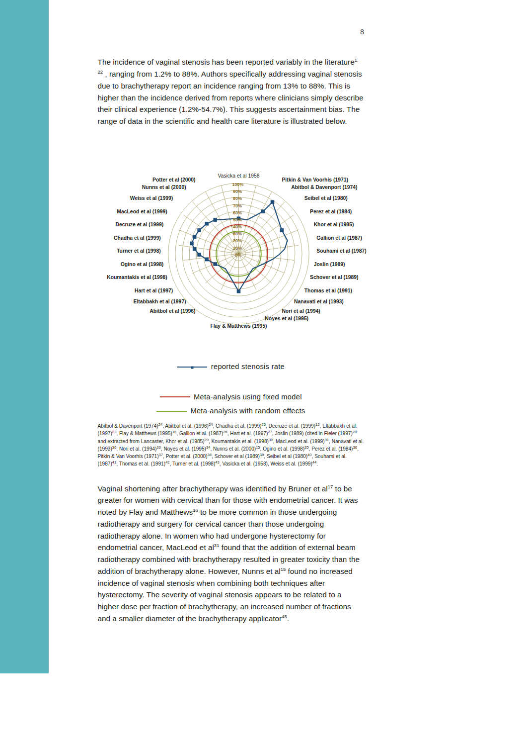8
Incidence of
Vaginal Stenosis
The incidence of vaginal stenosis has been reported variably in the literature1, 22 , ranging from 1.2% to 88%. Authors specifically addressing vaginal stenosis due to brachytherapy report an incidence ranging from 13% to 88%. This is higher than the incidence derived from reports where clinicians simply describe their clinical experience (1.2%-54.7%). This suggests ascertainment bias. The range of data in the scientific and health care literature is illustrated below.
100% 90% 80% 70% 60% 50% 40% 30% 20% 10% 0% Vasicka et al 1958 Pitkin & Van Voorhis (1971) Abitbol & Davenport (1974) Seibel et al (1980) Perez et al (1984) Khor et al (1985) Gallion et al (1987) Souhami et al (1987) Joslin (1989) Schover et al (1989) Thomas et al (1991) Nanavati et al (1993) Nori et al (1994) Noyes et al (1995) Flay & Matthews (1995) Potter et al (2000) Nunns et al (2000) Weiss et al (1999) MacLeod et al (1999) Decruze et al (1999) Chadha et al (1999) Turner et al (1998) Ogino et al (1998) Koumantakis et al (1998) Hart et al (1997) Eltabbakh et al (1997) Abitbol et al (1996)
reported stenosis rate Meta-analysis using fixed model
Meta-analysis with random effects
Abitbol & Davenport (1974)24, Abitbol et al. (1996)24, Chadha et al. (1999)25, Decruze et al. (1999)12, Eltabbakh et al. (1997)23, Flay & Matthews (1995)16, Gallion et al. (1987)26, Hart et al. (1997)27, Joslin (1989) (cited in Fieler (1997)28 and extracted from Lancaster, Khor et al. (1985)29, Koumantakis et al. (1998)30, MacLeod et al. (1999)31, Nanavati et al. (1993)36, Nori et al. (1994)33, Noyes et al. (1995)34, Nunns et al. (2000)15, Ogino et al. (1998)35, Perez et al. (1984)36, Pitkin & Van Voorhis (1971)37, Potter et al. (2000)38, Schover et al (1989)39, Seibel et al (1980)40, Souhami et al. (1987)41, Thomas et al. (1991)42, Turner et al. (1998)43, Vasicka et al. (1958), Weiss et al. (1999)44.
Cervical and
Endometrial Cancer
Vaginal shortening after brachytherapy was identified by Bruner et al17 to be greater for women with cervical than for those with endometrial cancer. It was noted by Flay and Matthews16 to be more common in those undergoing radiotherapy and surgery for cervical cancer than those undergoing radiotherapy alone. In women who had undergone hysterectomy for endometrial cancer, MacLeod et al31 found that the addition of external beam radiotherapy combined with brachytherapy resulted in greater toxicity than the addition of brachytherapy alone. However, Nunns et al15 found no increased incidence of vaginal stenosis when combining both techniques after hysterectomy. The severity of vaginal stenosis appears to be related to a higher dose per fraction of brachytherapy, an increased number of fractions and a smaller diameter of the brachytherapy applicator45.